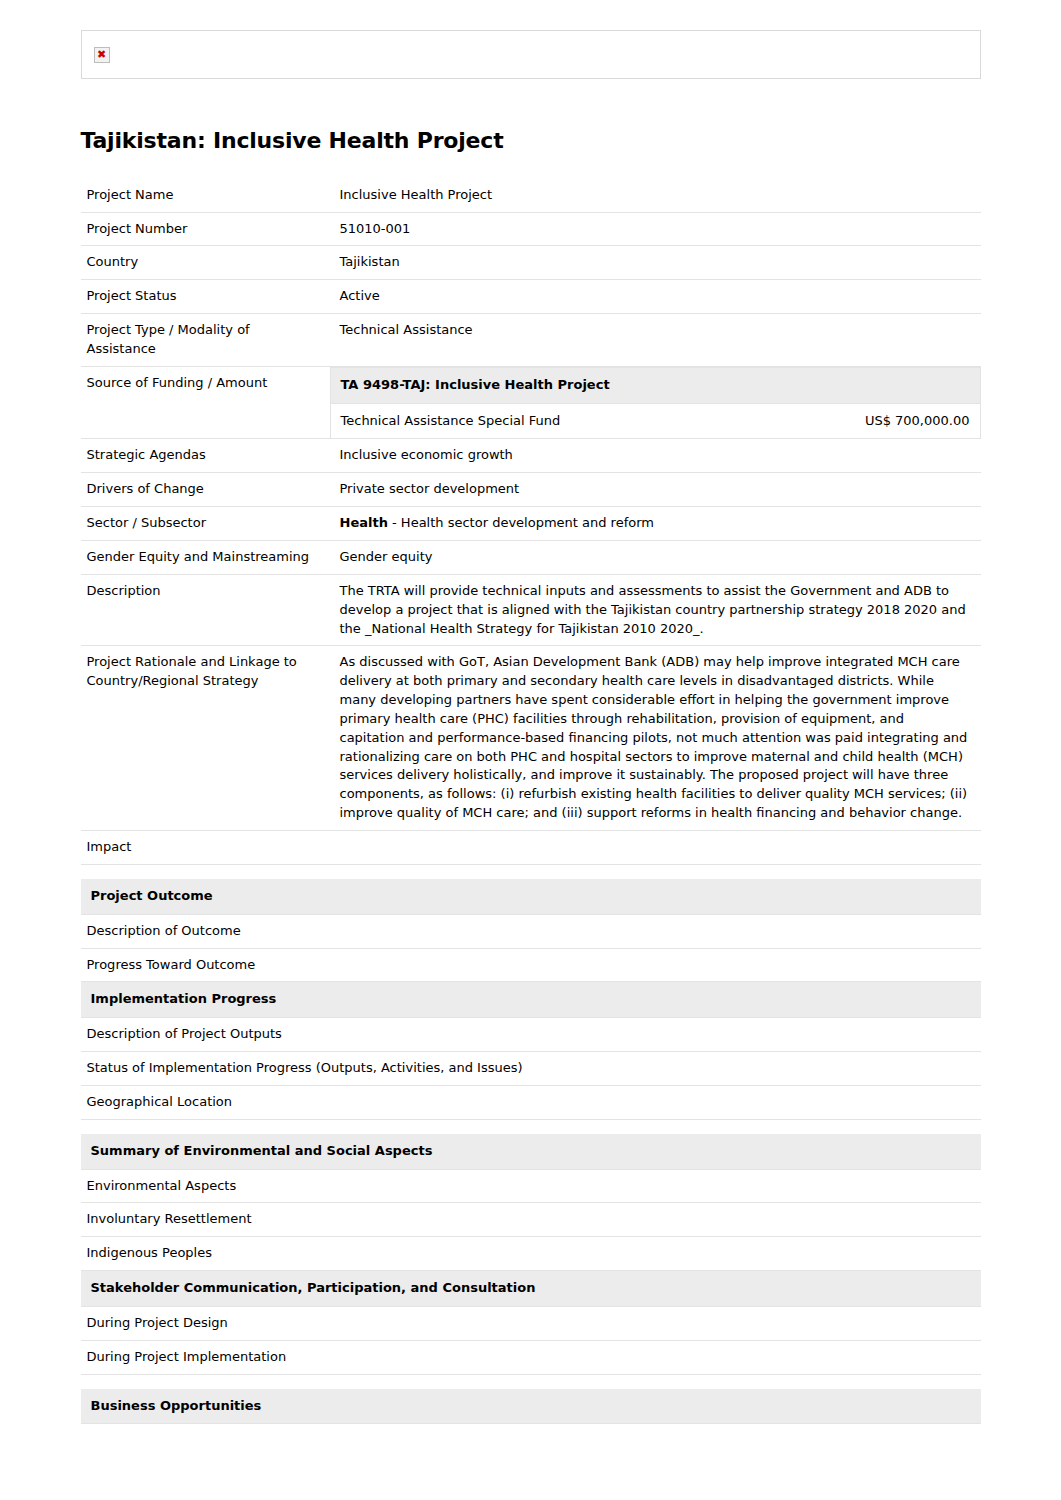✖
Tajikistan: Inclusive Health Project
| Project Name | Inclusive Health Project |
| Project Number | 51010-001 |
| Country | Tajikistan |
| Project Status | Active |
| Project Type / Modality of Assistance | Technical Assistance |
| Source of Funding / Amount | / TA 9498-TAJ: Inclusive Health Project / / Technical Assistance Special Fund / US$ 700,000.00 / |
| Strategic Agendas | Inclusive economic growth |
| Drivers of Change | Private sector development |
| Sector / Subsector | Health - Health sector development and reform |
| Gender Equity and Mainstreaming | Gender equity |
| Description | The TRTA will provide technical inputs and assessments to assist the Government and ADB to develop a project that is aligned with the Tajikistan country partnership strategy 2018 2020 and the _National Health Strategy for Tajikistan 2010 2020_. |
| Project Rationale and Linkage to Country/Regional Strategy | As discussed with GoT, Asian Development Bank (ADB) may help improve integrated MCH care delivery at both primary and secondary health care levels in disadvantaged districts. While many developing partners have spent considerable effort in helping the government improve primary health care (PHC) facilities through rehabilitation, provision of equipment, and capitation and performance-based financing pilots, not much attention was paid integrating and rationalizing care on both PHC and hospital sectors to improve maternal and child health (MCH) services delivery holistically, and improve it sustainably. The proposed project will have three components, as follows: (i) refurbish existing health facilities to deliver quality MCH services; (ii) improve quality of MCH care; and (iii) support reforms in health financing and behavior change. |
| Impact |
| Project Outcome |
| Description of Outcome |
| Progress Toward Outcome |
| Implementation Progress |
| Description of Project Outputs |
| Status of Implementation Progress (Outputs, Activities, and Issues) |
| Geographical Location |
| Summary of Environmental and Social Aspects |
| Environmental Aspects |
| Involuntary Resettlement |
| Indigenous Peoples |
| Stakeholder Communication, Participation, and Consultation |
| During Project Design |
| During Project Implementation |
| Business Opportunities |